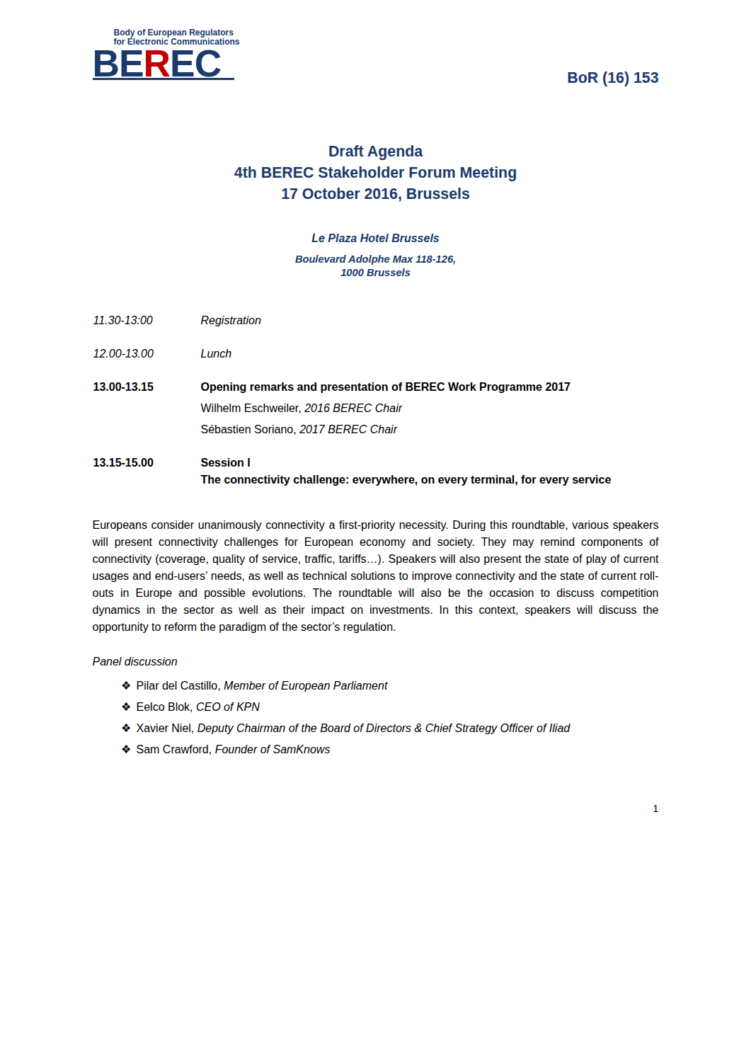Body of European Regulators
for Electronic Communications
BEREC
BoR (16) 153
Draft Agenda
4th BEREC Stakeholder Forum Meeting
17 October 2016, Brussels
Le Plaza Hotel Brussels
Boulevard Adolphe Max 118-126,
1000 Brussels
| 11.30-13:00 | Registration |
| 12.00-13.00 | Lunch |
| 13.00-13.15 | Opening remarks and presentation of BEREC Work Programme 2017 Wilhelm Eschweiler, 2016 BEREC Chair Sébastien Soriano, 2017 BEREC Chair |
| 13.15-15.00 | Session I The connectivity challenge: everywhere, on every terminal, for every service |
Europeans consider unanimously connectivity a first-priority necessity. During this roundtable, various speakers will present connectivity challenges for European economy and society. They may remind components of connectivity (coverage, quality of service, traffic, tariffs…). Speakers will also present the state of play of current usages and end-users’ needs, as well as technical solutions to improve connectivity and the state of current roll-outs in Europe and possible evolutions. The roundtable will also be the occasion to discuss competition dynamics in the sector as well as their impact on investments. In this context, speakers will discuss the opportunity to reform the paradigm of the sector’s regulation.
Panel discussion
Pilar del Castillo, Member of European Parliament
Eelco Blok, CEO of KPN
Xavier Niel, Deputy Chairman of the Board of Directors & Chief Strategy Officer of Iliad
Sam Crawford, Founder of SamKnows
1